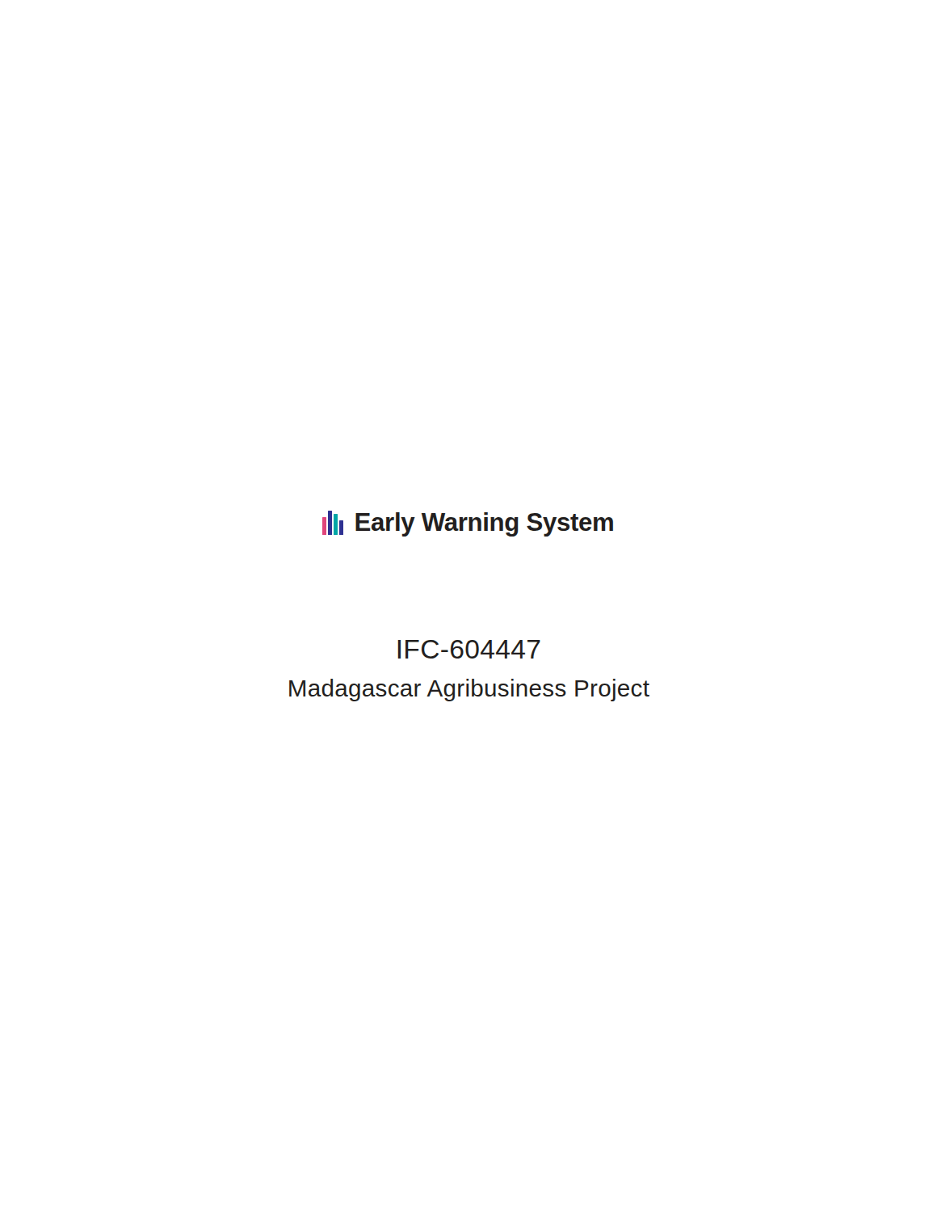Early Warning System
IFC-604447
Madagascar Agribusiness Project